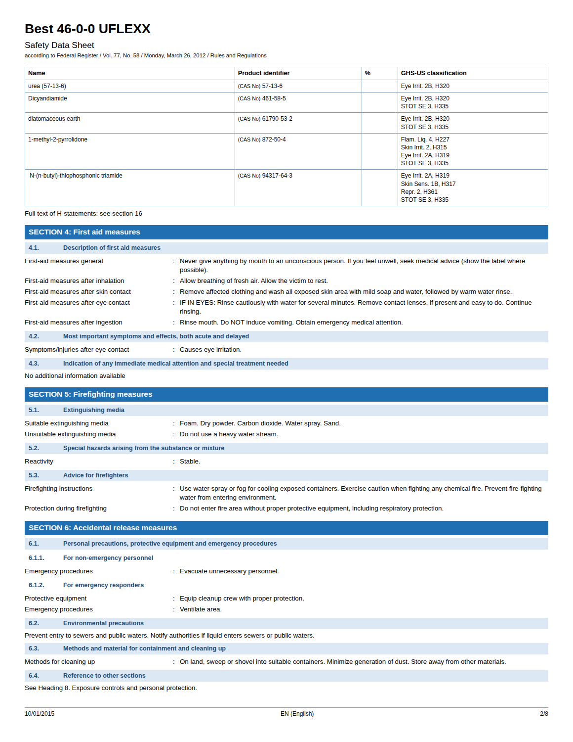Best 46-0-0 UFLEXX
Safety Data Sheet
according to Federal Register / Vol. 77, No. 58 / Monday, March 26, 2012 / Rules and Regulations
| Name | Product identifier | % | GHS-US classification |
| --- | --- | --- | --- |
| urea (57-13-6) | (CAS No) 57-13-6 | | Eye Irrit. 2B, H320 |
| Dicyandiamide | (CAS No) 461-58-5 | | Eye Irrit. 2B, H320 STOT SE 3, H335 |
| diatomaceous earth | (CAS No) 61790-53-2 | | Eye Irrit. 2B, H320 STOT SE 3, H335 |
| 1-methyl-2-pyrrolidone | (CAS No) 872-50-4 | | Flam. Liq. 4, H227 Skin Irrit. 2, H315 Eye Irrit. 2A, H319 STOT SE 3, H335 |
| N-(n-butyl)-thiophosphonic triamide | (CAS No) 94317-64-3 | | Eye Irrit. 2A, H319 Skin Sens. 1B, H317 Repr. 2, H361 STOT SE 3, H335 |
Full text of H-statements: see section 16
SECTION 4: First aid measures
4.1. Description of first aid measures
| First-aid measures general | : | Never give anything by mouth to an unconscious person. If you feel unwell, seek medical advice (show the label where possible). |
| First-aid measures after inhalation | : | Allow breathing of fresh air. Allow the victim to rest. |
| First-aid measures after skin contact | : | Remove affected clothing and wash all exposed skin area with mild soap and water, followed by warm water rinse. |
| First-aid measures after eye contact | : | IF IN EYES: Rinse cautiously with water for several minutes. Remove contact lenses, if present and easy to do. Continue rinsing. |
| First-aid measures after ingestion | : | Rinse mouth. Do NOT induce vomiting. Obtain emergency medical attention. |
4.2. Most important symptoms and effects, both acute and delayed
| Symptoms/injuries after eye contact | : | Causes eye irritation. |
4.3. Indication of any immediate medical attention and special treatment needed
No additional information available
SECTION 5: Firefighting measures
5.1. Extinguishing media
| Suitable extinguishing media | : | Foam. Dry powder. Carbon dioxide. Water spray. Sand. |
| Unsuitable extinguishing media | : | Do not use a heavy water stream. |
5.2. Special hazards arising from the substance or mixture
| Reactivity | : | Stable. |
5.3. Advice for firefighters
| Firefighting instructions | : | Use water spray or fog for cooling exposed containers. Exercise caution when fighting any chemical fire. Prevent fire-fighting water from entering environment. |
| Protection during firefighting | : | Do not enter fire area without proper protective equipment, including respiratory protection. |
SECTION 6: Accidental release measures
6.1. Personal precautions, protective equipment and emergency procedures
6.1.1. For non-emergency personnel
| Emergency procedures | : | Evacuate unnecessary personnel. |
6.1.2. For emergency responders
| Protective equipment | : | Equip cleanup crew with proper protection. |
| Emergency procedures | : | Ventilate area. |
6.2. Environmental precautions
Prevent entry to sewers and public waters. Notify authorities if liquid enters sewers or public waters.
6.3. Methods and material for containment and cleaning up
| Methods for cleaning up | : | On land, sweep or shovel into suitable containers. Minimize generation of dust. Store away from other materials. |
6.4. Reference to other sections
See Heading 8. Exposure controls and personal protection.
10/01/2015 EN (English) 2/8